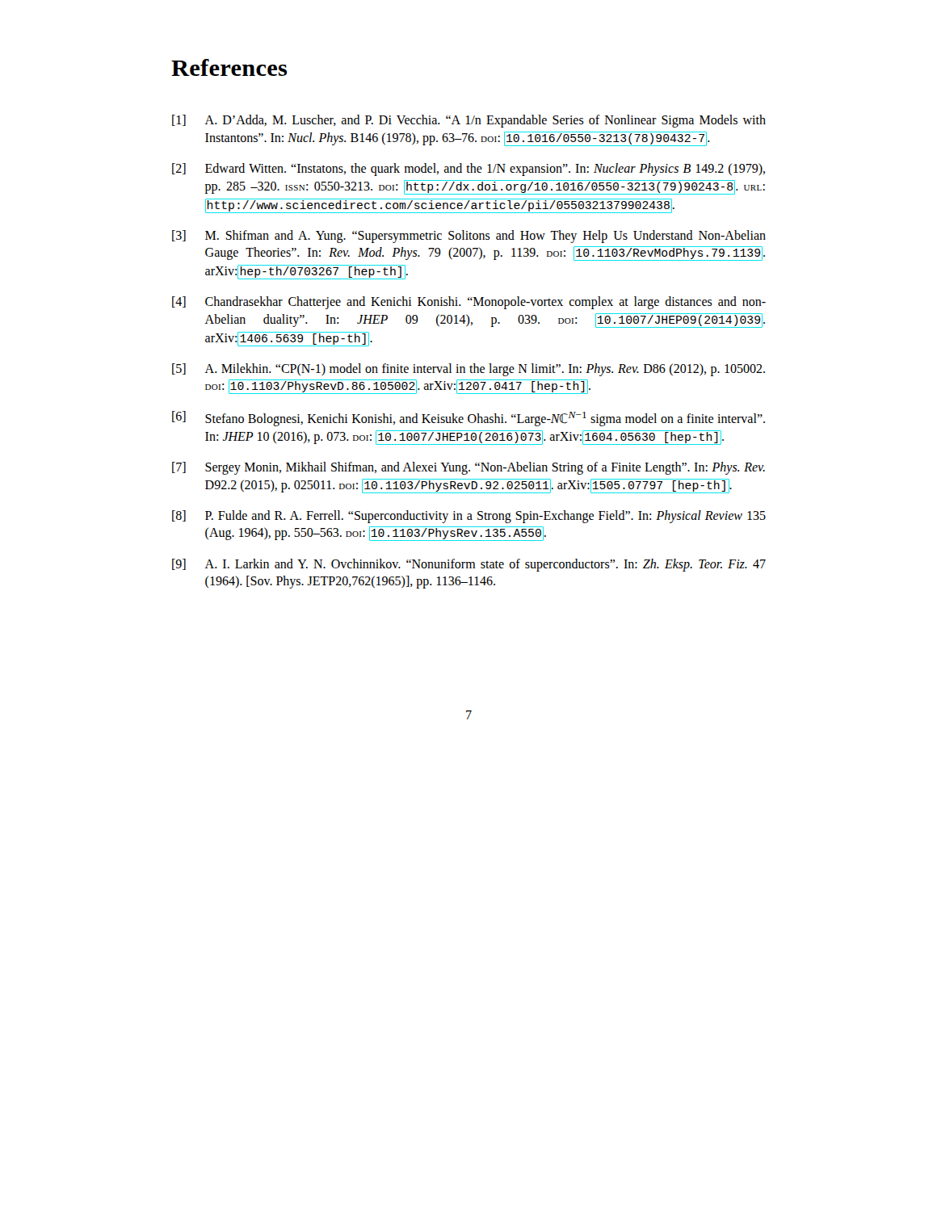References
[1] A. D’Adda, M. Luscher, and P. Di Vecchia. “A 1/n Expandable Series of Nonlinear Sigma Models with Instantons”. In: Nucl. Phys. B146 (1978), pp. 63–76. doi: 10.1016/0550-3213(78)90432-7.
[2] Edward Witten. “Instatons, the quark model, and the 1/N expansion”. In: Nuclear Physics B 149.2 (1979), pp. 285 –320. issn: 0550-3213. doi: http://dx.doi.org/10.1016/0550-3213(79)90243-8. url: http://www.sciencedirect.com/science/article/pii/0550321379902438.
[3] M. Shifman and A. Yung. “Supersymmetric Solitons and How They Help Us Understand Non-Abelian Gauge Theories”. In: Rev. Mod. Phys. 79 (2007), p. 1139. doi: 10.1103/RevModPhys.79.1139. arXiv:hep-th/0703267 [hep-th].
[4] Chandrasekhar Chatterjee and Kenichi Konishi. “Monopole-vortex complex at large distances and nonAbelian duality”. In: JHEP 09 (2014), p. 039. doi: 10.1007/JHEP09(2014)039. arXiv:1406.5639 [hep-th].
[5] A. Milekhin. “CP(N-1) model on finite interval in the large N limit”. In: Phys. Rev. D86 (2012), p. 105002. doi: 10.1103/PhysRevD.86.105002. arXiv:1207.0417 [hep-th].
[6] Stefano Bolognesi, Kenichi Konishi, and Keisuke Ohashi. “Large-NℂN−1 sigma model on a finite interval”. In: JHEP 10 (2016), p. 073. doi: 10.1007/JHEP10(2016)073. arXiv:1604.05630 [hep-th].
[7] Sergey Monin, Mikhail Shifman, and Alexei Yung. “Non-Abelian String of a Finite Length”. In: Phys. Rev. D92.2 (2015), p. 025011. doi: 10.1103/PhysRevD.92.025011. arXiv:1505.07797 [hep-th].
[8] P. Fulde and R. A. Ferrell. “Superconductivity in a Strong Spin-Exchange Field”. In: Physical Review 135 (Aug. 1964), pp. 550–563. doi: 10.1103/PhysRev.135.A550.
[9] A. I. Larkin and Y. N. Ovchinnikov. “Nonuniform state of superconductors”. In: Zh. Eksp. Teor. Fiz. 47 (1964). [Sov. Phys. JETP20,762(1965)], pp. 1136–1146.
7